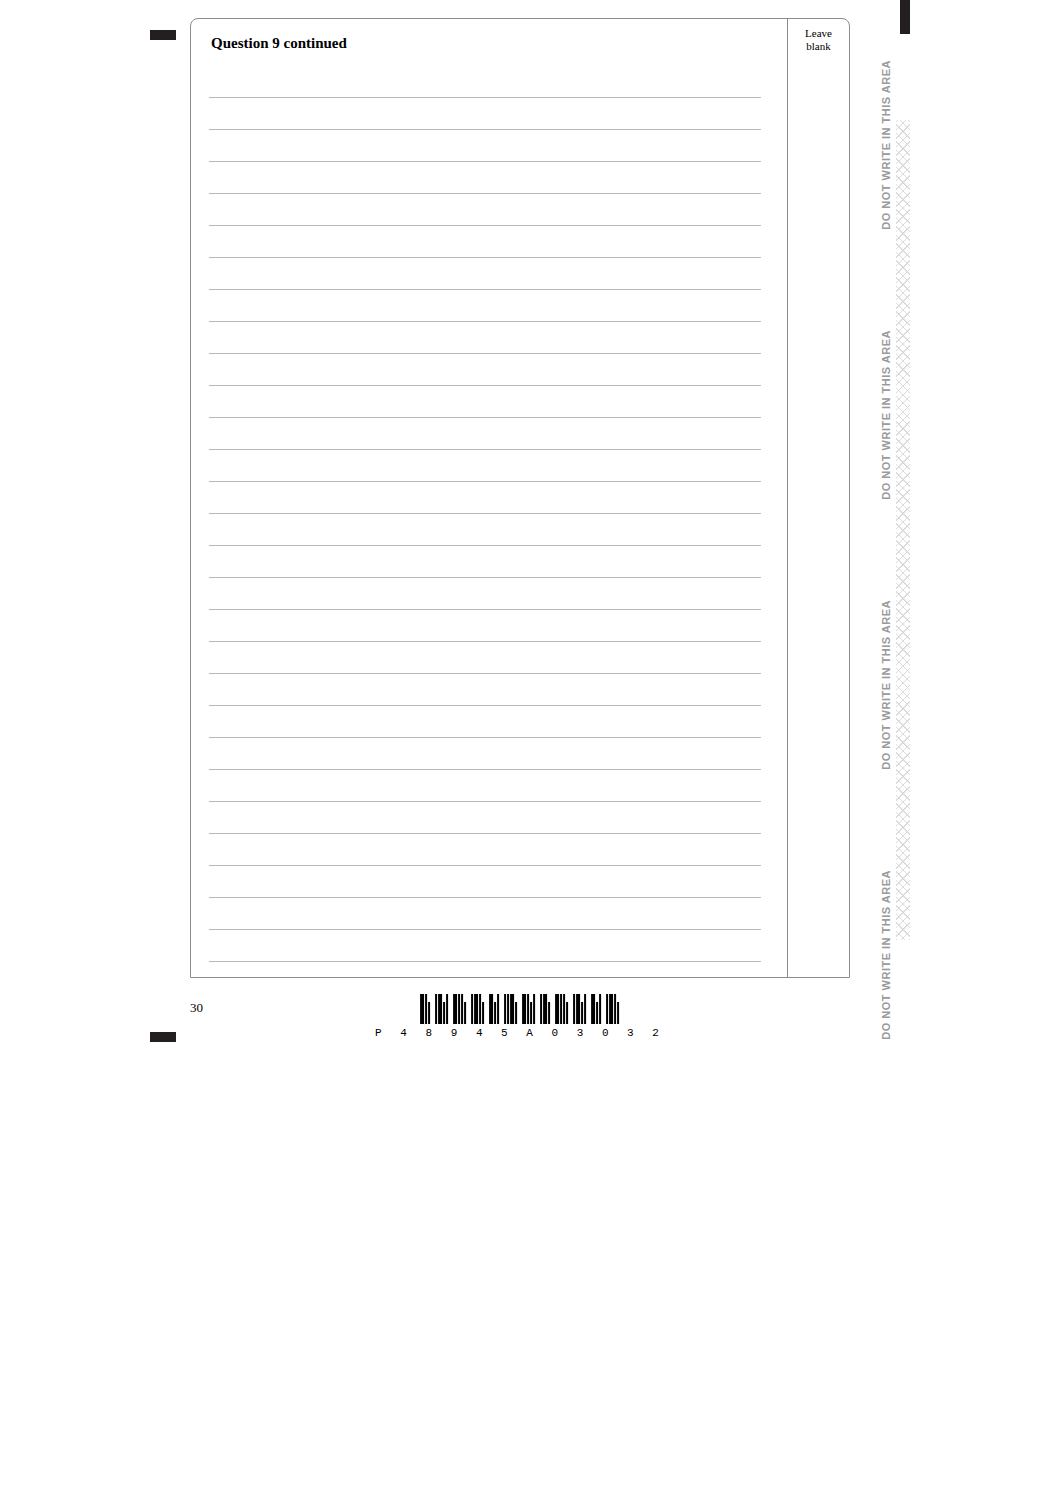DO NOT WRITE IN THIS AREA
DO NOT WRITE IN THIS AREA
DO NOT WRITE IN THIS AREA
DO NOT WRITE IN THIS AREA
Leave
blank
Question 9 continued
30
P 4 8 9 4 5 A 0 3 0 3 2